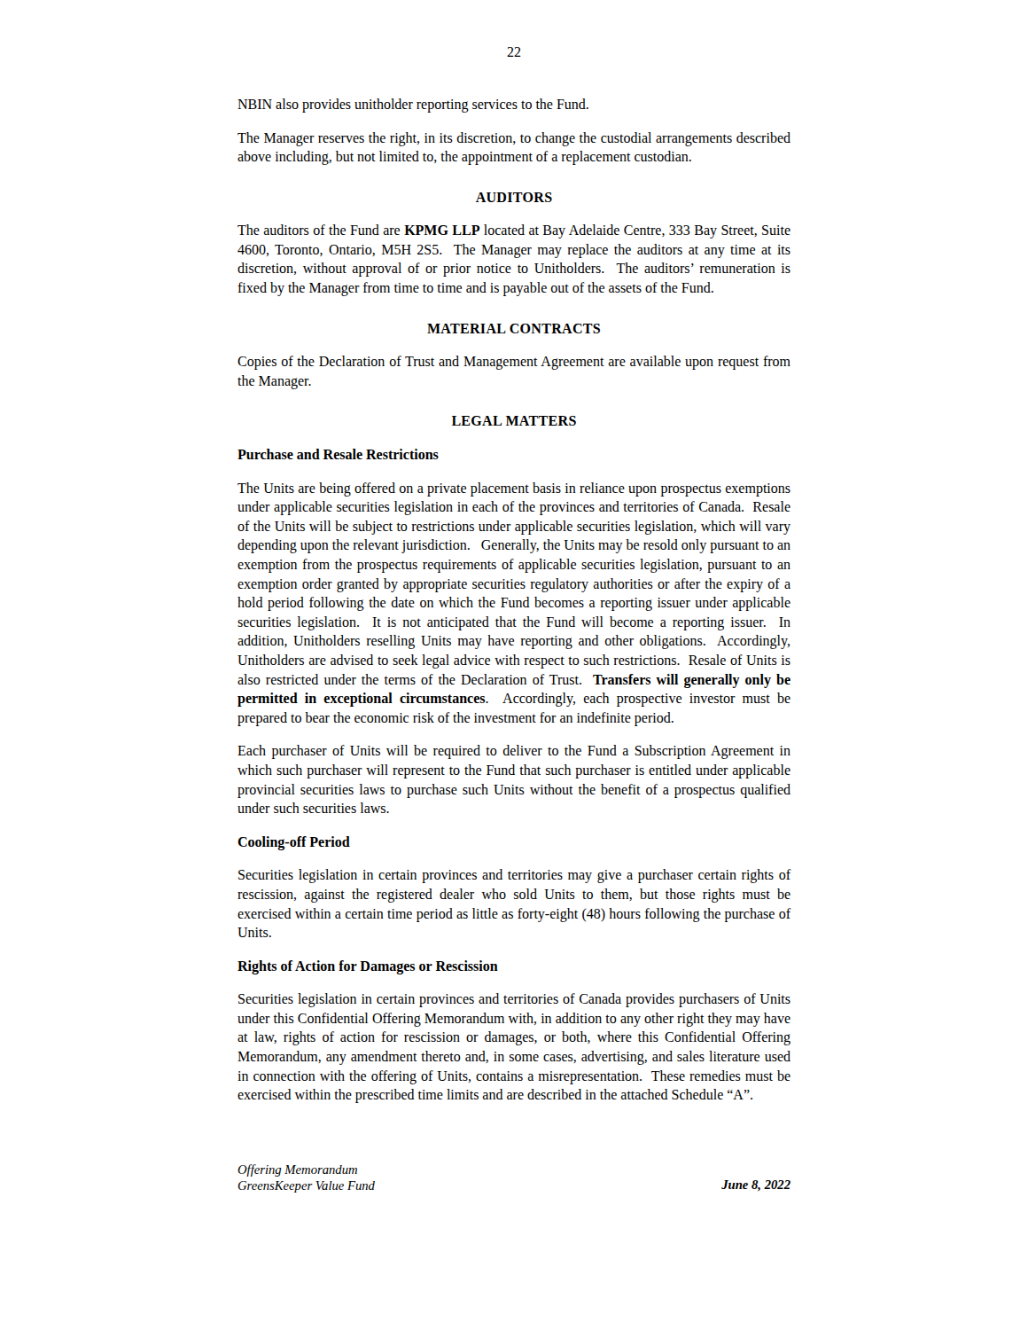22
NBIN also provides unitholder reporting services to the Fund.
The Manager reserves the right, in its discretion, to change the custodial arrangements described above including, but not limited to, the appointment of a replacement custodian.
Auditors
The auditors of the Fund are KPMG LLP located at Bay Adelaide Centre, 333 Bay Street, Suite 4600, Toronto, Ontario, M5H 2S5. The Manager may replace the auditors at any time at its discretion, without approval of or prior notice to Unitholders. The auditors’ remuneration is fixed by the Manager from time to time and is payable out of the assets of the Fund.
Material Contracts
Copies of the Declaration of Trust and Management Agreement are available upon request from the Manager.
Legal Matters
Purchase and Resale Restrictions
The Units are being offered on a private placement basis in reliance upon prospectus exemptions under applicable securities legislation in each of the provinces and territories of Canada. Resale of the Units will be subject to restrictions under applicable securities legislation, which will vary depending upon the relevant jurisdiction. Generally, the Units may be resold only pursuant to an exemption from the prospectus requirements of applicable securities legislation, pursuant to an exemption order granted by appropriate securities regulatory authorities or after the expiry of a hold period following the date on which the Fund becomes a reporting issuer under applicable securities legislation. It is not anticipated that the Fund will become a reporting issuer. In addition, Unitholders reselling Units may have reporting and other obligations. Accordingly, Unitholders are advised to seek legal advice with respect to such restrictions. Resale of Units is also restricted under the terms of the Declaration of Trust. Transfers will generally only be permitted in exceptional circumstances. Accordingly, each prospective investor must be prepared to bear the economic risk of the investment for an indefinite period.
Each purchaser of Units will be required to deliver to the Fund a Subscription Agreement in which such purchaser will represent to the Fund that such purchaser is entitled under applicable provincial securities laws to purchase such Units without the benefit of a prospectus qualified under such securities laws.
Cooling-off Period
Securities legislation in certain provinces and territories may give a purchaser certain rights of rescission, against the registered dealer who sold Units to them, but those rights must be exercised within a certain time period as little as forty-eight (48) hours following the purchase of Units.
Rights of Action for Damages or Rescission
Securities legislation in certain provinces and territories of Canada provides purchasers of Units under this Confidential Offering Memorandum with, in addition to any other right they may have at law, rights of action for rescission or damages, or both, where this Confidential Offering Memorandum, any amendment thereto and, in some cases, advertising, and sales literature used in connection with the offering of Units, contains a misrepresentation. These remedies must be exercised within the prescribed time limits and are described in the attached Schedule “A”.
Offering Memorandum
GreensKeeper Value Fund
June 8, 2022